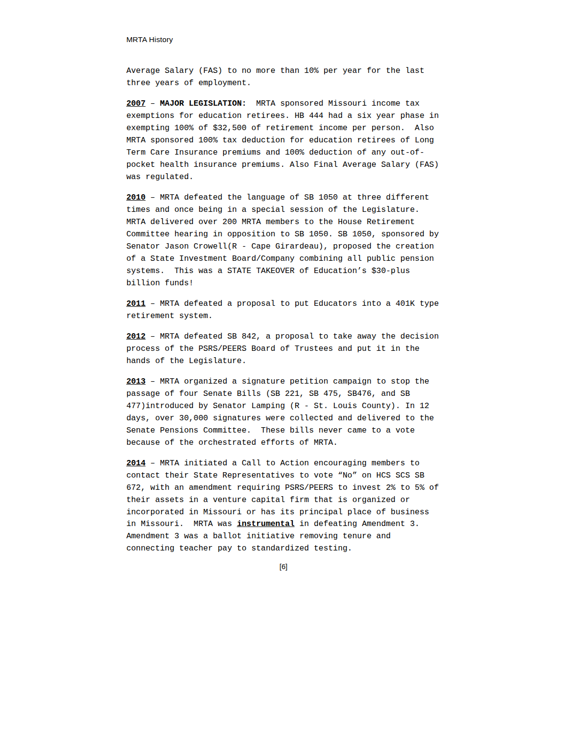MRTA History
Average Salary (FAS) to no more than 10% per year for the last three years of employment.
2007 – MAJOR LEGISLATION: MRTA sponsored Missouri income tax exemptions for education retirees. HB 444 had a six year phase in exempting 100% of $32,500 of retirement income per person. Also MRTA sponsored 100% tax deduction for education retirees of Long Term Care Insurance premiums and 100% deduction of any out-of-pocket health insurance premiums. Also Final Average Salary (FAS) was regulated.
2010 – MRTA defeated the language of SB 1050 at three different times and once being in a special session of the Legislature. MRTA delivered over 200 MRTA members to the House Retirement Committee hearing in opposition to SB 1050. SB 1050, sponsored by Senator Jason Crowell(R - Cape Girardeau), proposed the creation of a State Investment Board/Company combining all public pension systems. This was a STATE TAKEOVER of Education’s $30-plus billion funds!
2011 – MRTA defeated a proposal to put Educators into a 401K type retirement system.
2012 – MRTA defeated SB 842, a proposal to take away the decision process of the PSRS/PEERS Board of Trustees and put it in the hands of the Legislature.
2013 – MRTA organized a signature petition campaign to stop the passage of four Senate Bills (SB 221, SB 475, SB476, and SB 477)introduced by Senator Lamping (R - St. Louis County). In 12 days, over 30,000 signatures were collected and delivered to the Senate Pensions Committee. These bills never came to a vote because of the orchestrated efforts of MRTA.
2014 – MRTA initiated a Call to Action encouraging members to contact their State Representatives to vote “No” on HCS SCS SB 672, with an amendment requiring PSRS/PEERS to invest 2% to 5% of their assets in a venture capital firm that is organized or incorporated in Missouri or has its principal place of business in Missouri. MRTA was instrumental in defeating Amendment 3. Amendment 3 was a ballot initiative removing tenure and connecting teacher pay to standardized testing.
[6]